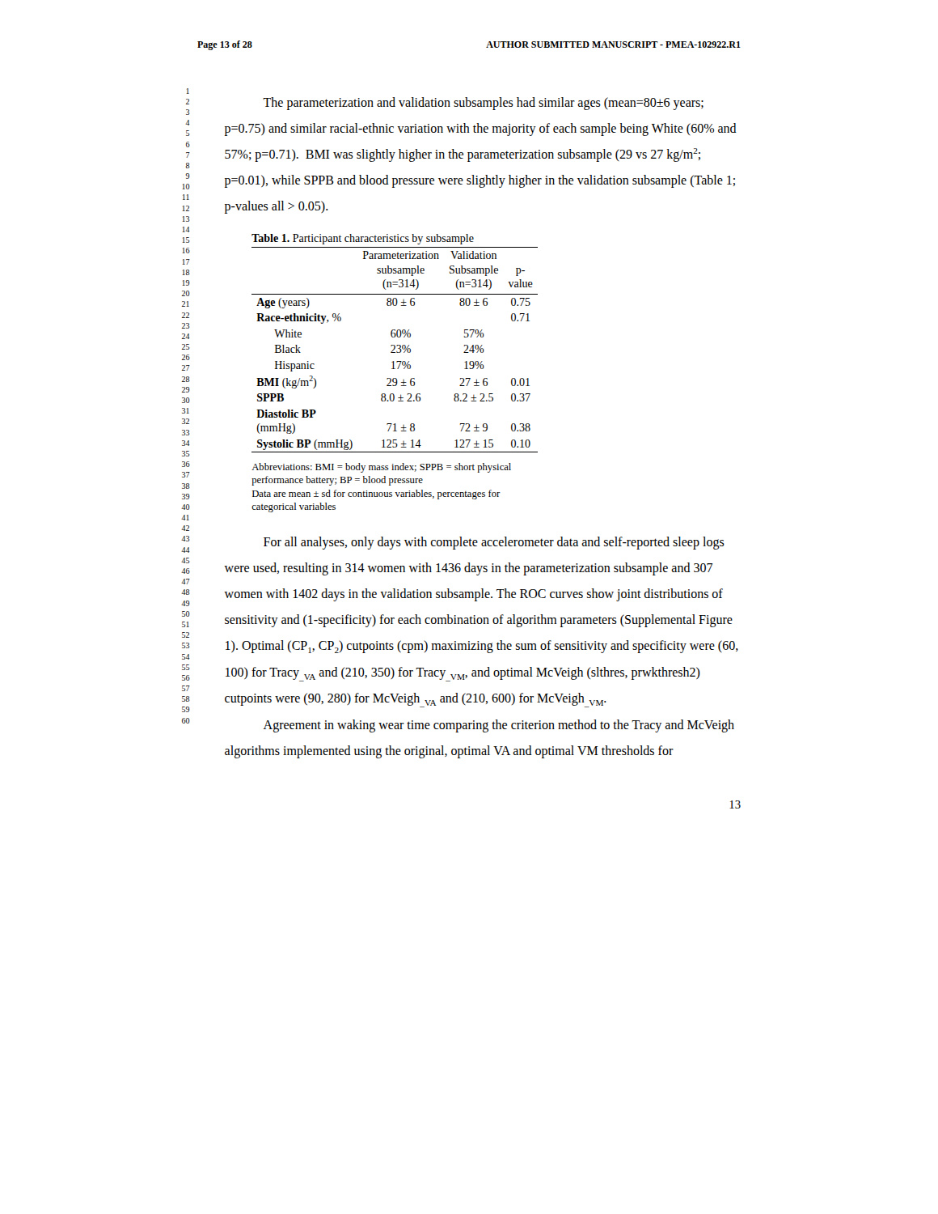Page 13 of 28
Author Submitted Manuscript - PMEA-102922.R1
1
2
3
4
5
6
7
8
9
10
11
12
13
14
15
16
17
18
19
20
21
22
23
24
25
26
27
28
29
30
31
32
33
34
35
36
37
38
39
40
41
42
43
44
45
46
47
48
49
50
51
52
53
54
55
56
57
58
59
60
The parameterization and validation subsamples had similar ages (mean=80±6 years; p=0.75) and similar racial-ethnic variation with the majority of each sample being White (60% and 57%; p=0.71). BMI was slightly higher in the parameterization subsample (29 vs 27 kg/m2; p=0.01), while SPPB and blood pressure were slightly higher in the validation subsample (Table 1; p-values all > 0.05).
Table 1. Participant characteristics by subsample
| | Parameterization subsample (n=314) | Validation Subsample (n=314) | p- value |
| --- | --- | --- | --- |
| Age (years) | 80 ± 6 | 80 ± 6 | 0.75 |
| Race-ethnicity , % | | | 0.71 |
| White | 60% | 57% | |
| Black | 23% | 24% | |
| Hispanic | 17% | 19% | |
| BMI (kg/m 2 ) | 29 ± 6 | 27 ± 6 | 0.01 |
| SPPB | 8.0 ± 2.6 | 8.2 ± 2.5 | 0.37 |
| Diastolic BP (mmHg) | 71 ± 8 | 72 ± 9 | 0.38 |
| Systolic BP (mmHg) | 125 ± 14 | 127 ± 15 | 0.10 |
Abbreviations: BMI = body mass index; SPPB = short physical performance battery; BP = blood pressure
Data are mean ± sd for continuous variables, percentages for categorical variables
For all analyses, only days with complete accelerometer data and self-reported sleep logs were used, resulting in 314 women with 1436 days in the parameterization subsample and 307 women with 1402 days in the validation subsample. The ROC curves show joint distributions of sensitivity and (1-specificity) for each combination of algorithm parameters (Supplemental Figure 1). Optimal (CP1, CP2) cutpoints (cpm) maximizing the sum of sensitivity and specificity were (60, 100) for Tracy_VA and (210, 350) for Tracy_VM, and optimal McVeigh (slthres, prwkthresh2) cutpoints were (90, 280) for McVeigh_VA and (210, 600) for McVeigh_VM.
Agreement in waking wear time comparing the criterion method to the Tracy and McVeigh algorithms implemented using the original, optimal VA and optimal VM thresholds for
13